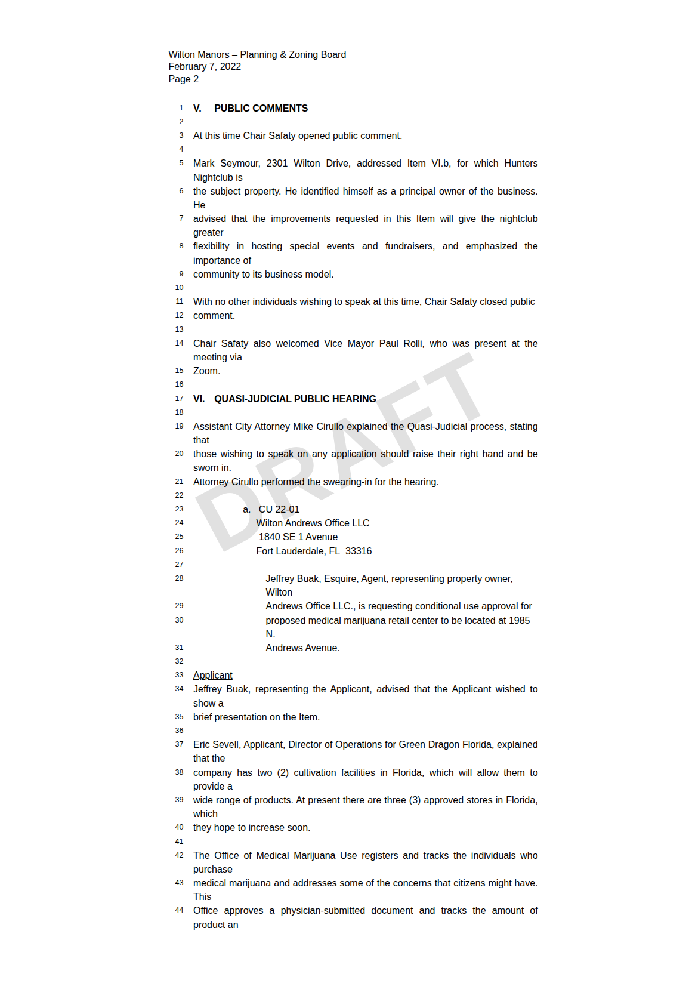DRAFT
Wilton Manors – Planning & Zoning Board
February 7, 2022
Page 2
V. PUBLIC COMMENTS
At this time Chair Safaty opened public comment.
Mark Seymour, 2301 Wilton Drive, addressed Item VI.b, for which Hunters Nightclub is
the subject property. He identified himself as a principal owner of the business. He
advised that the improvements requested in this Item will give the nightclub greater
flexibility in hosting special events and fundraisers, and emphasized the importance of
community to its business model.
With no other individuals wishing to speak at this time, Chair Safaty closed public
comment.
Chair Safaty also welcomed Vice Mayor Paul Rolli, who was present at the meeting via
Zoom.
VI. QUASI-JUDICIAL PUBLIC HEARING
Assistant City Attorney Mike Cirullo explained the Quasi-Judicial process, stating that
those wishing to speak on any application should raise their right hand and be sworn in.
Attorney Cirullo performed the swearing-in for the hearing.
a. CU 22-01
Wilton Andrews Office LLC
1840 SE 1 Avenue
Fort Lauderdale, FL 33316
Jeffrey Buak, Esquire, Agent, representing property owner, Wilton
Andrews Office LLC., is requesting conditional use approval for
proposed medical marijuana retail center to be located at 1985 N.
Andrews Avenue.
Applicant
Jeffrey Buak, representing the Applicant, advised that the Applicant wished to show a
brief presentation on the Item.
Eric Sevell, Applicant, Director of Operations for Green Dragon Florida, explained that the
company has two (2) cultivation facilities in Florida, which will allow them to provide a
wide range of products. At present there are three (3) approved stores in Florida, which
they hope to increase soon.
The Office of Medical Marijuana Use registers and tracks the individuals who purchase
medical marijuana and addresses some of the concerns that citizens might have. This
Office approves a physician-submitted document and tracks the amount of product an